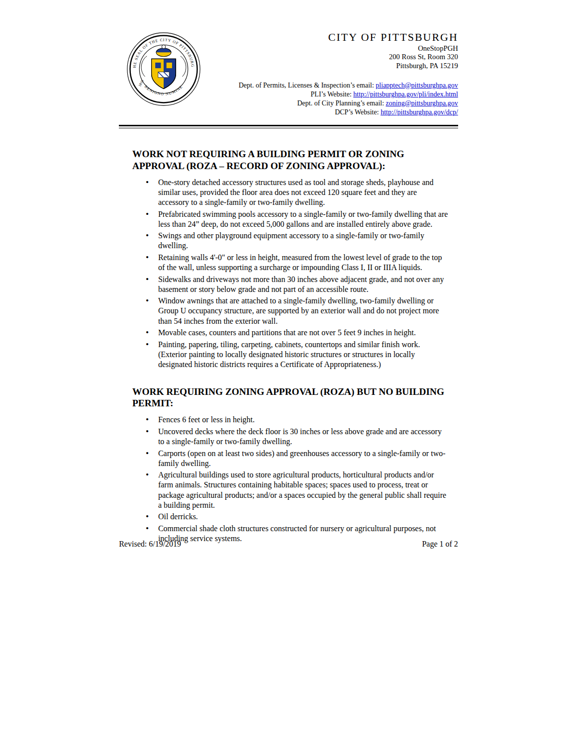THE SEAL OF THE CITY OF PITTSBURGH BENIGNO NUMINE 1816
City of Pittsburgh
OneStopPGH
200 Ross St, Room 320
Pittsburgh, PA 15219
Dept. of Permits, Licenses & Inspection’s email: pliapptech@pittsburghpa.gov
PLI’s Website: http://pittsburghpa.gov/pli/index.html
Dept. of City Planning’s email: zoning@pittsburghpa.gov
DCP’s Website: http://pittsburghpa.gov/dcp/
WORK NOT REQUIRING A BUILDING PERMIT OR ZONING
APPROVAL (ROZA – RECORD OF ZONING APPROVAL):
One-story detached accessory structures used as tool and storage sheds, playhouse and similar uses, provided the floor area does not exceed 120 square feet and they are accessory to a single-family or two-family dwelling.
Prefabricated swimming pools accessory to a single-family or two-family dwelling that are less than 24” deep, do not exceed 5,000 gallons and are installed entirely above grade.
Swings and other playground equipment accessory to a single-family or two-family dwelling.
Retaining walls 4'-0" or less in height, measured from the lowest level of grade to the top of the wall, unless supporting a surcharge or impounding Class I, II or IIIA liquids.
Sidewalks and driveways not more than 30 inches above adjacent grade, and not over any basement or story below grade and not part of an accessible route.
Window awnings that are attached to a single-family dwelling, two-family dwelling or Group U occupancy structure, are supported by an exterior wall and do not project more than 54 inches from the exterior wall.
Movable cases, counters and partitions that are not over 5 feet 9 inches in height.
Painting, papering, tiling, carpeting, cabinets, countertops and similar finish work. (Exterior painting to locally designated historic structures or structures in locally designated historic districts requires a Certificate of Appropriateness.)
WORK REQUIRING ZONING APPROVAL (ROZA) BUT NO BUILDING
PERMIT:
Fences 6 feet or less in height.
Uncovered decks where the deck floor is 30 inches or less above grade and are accessory to a single-family or two-family dwelling.
Carports (open on at least two sides) and greenhouses accessory to a single-family or two-family dwelling.
Agricultural buildings used to store agricultural products, horticultural products and/or farm animals. Structures containing habitable spaces; spaces used to process, treat or package agricultural products; and/or a spaces occupied by the general public shall require a building permit.
Oil derricks.
Commercial shade cloth structures constructed for nursery or agricultural purposes, not including service systems.
Revised: 6/19/2019
Page 1 of 2